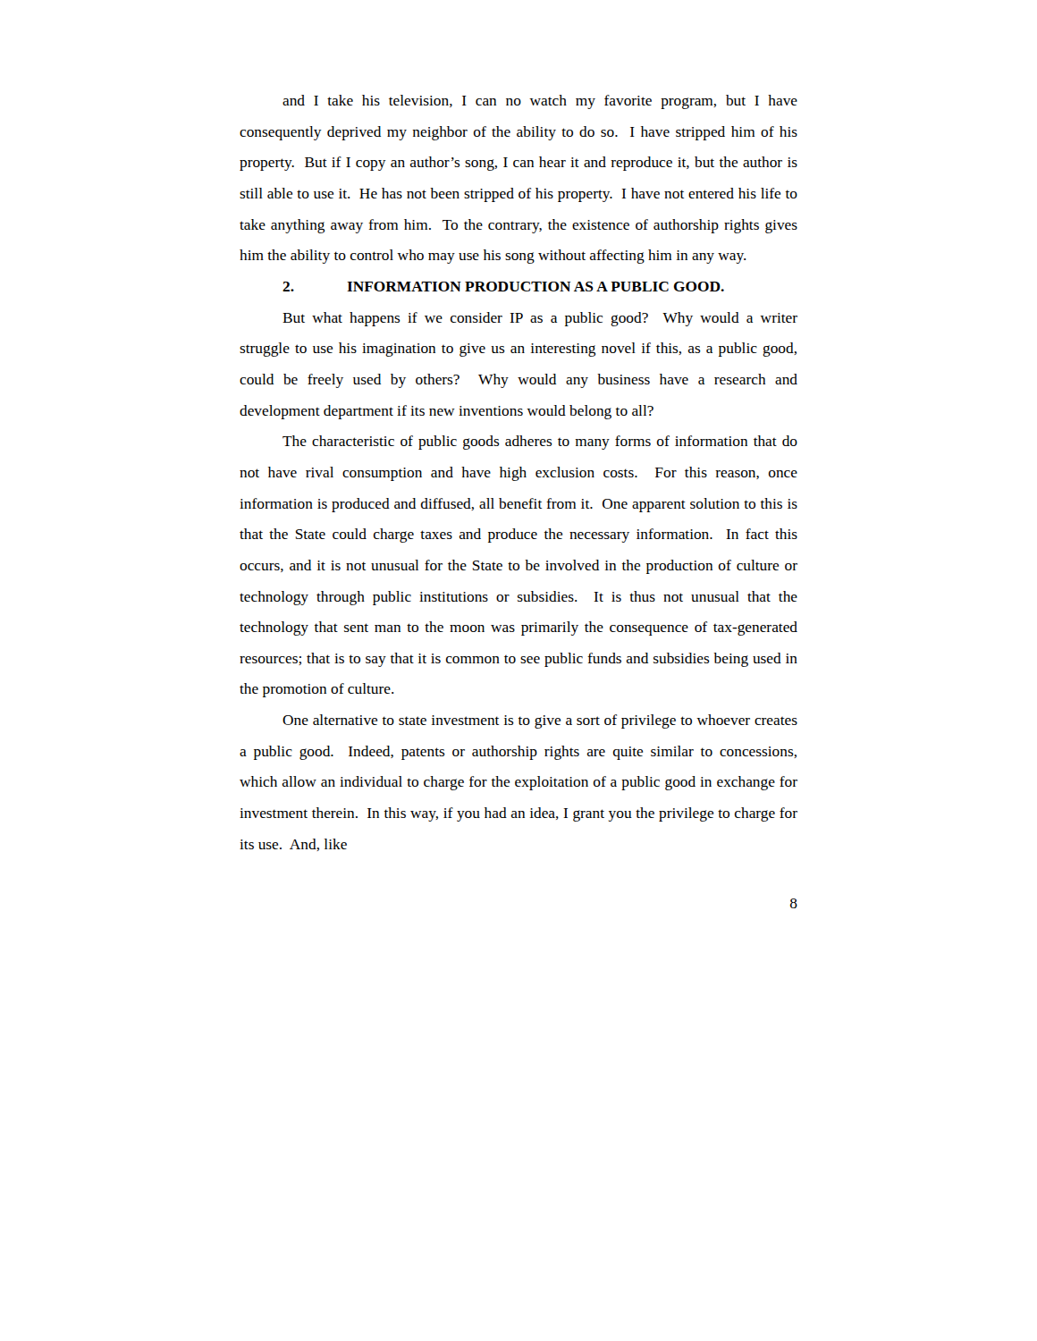and I take his television, I can no watch my favorite program, but I have consequently deprived my neighbor of the ability to do so. I have stripped him of his property. But if I copy an author’s song, I can hear it and reproduce it, but the author is still able to use it. He has not been stripped of his property. I have not entered his life to take anything away from him. To the contrary, the existence of authorship rights gives him the ability to control who may use his song without affecting him in any way.
2. INFORMATION PRODUCTION AS A PUBLIC GOOD.
But what happens if we consider IP as a public good? Why would a writer struggle to use his imagination to give us an interesting novel if this, as a public good, could be freely used by others? Why would any business have a research and development department if its new inventions would belong to all?
The characteristic of public goods adheres to many forms of information that do not have rival consumption and have high exclusion costs. For this reason, once information is produced and diffused, all benefit from it. One apparent solution to this is that the State could charge taxes and produce the necessary information. In fact this occurs, and it is not unusual for the State to be involved in the production of culture or technology through public institutions or subsidies. It is thus not unusual that the technology that sent man to the moon was primarily the consequence of tax-generated resources; that is to say that it is common to see public funds and subsidies being used in the promotion of culture.
One alternative to state investment is to give a sort of privilege to whoever creates a public good. Indeed, patents or authorship rights are quite similar to concessions, which allow an individual to charge for the exploitation of a public good in exchange for investment therein. In this way, if you had an idea, I grant you the privilege to charge for its use. And, like
8